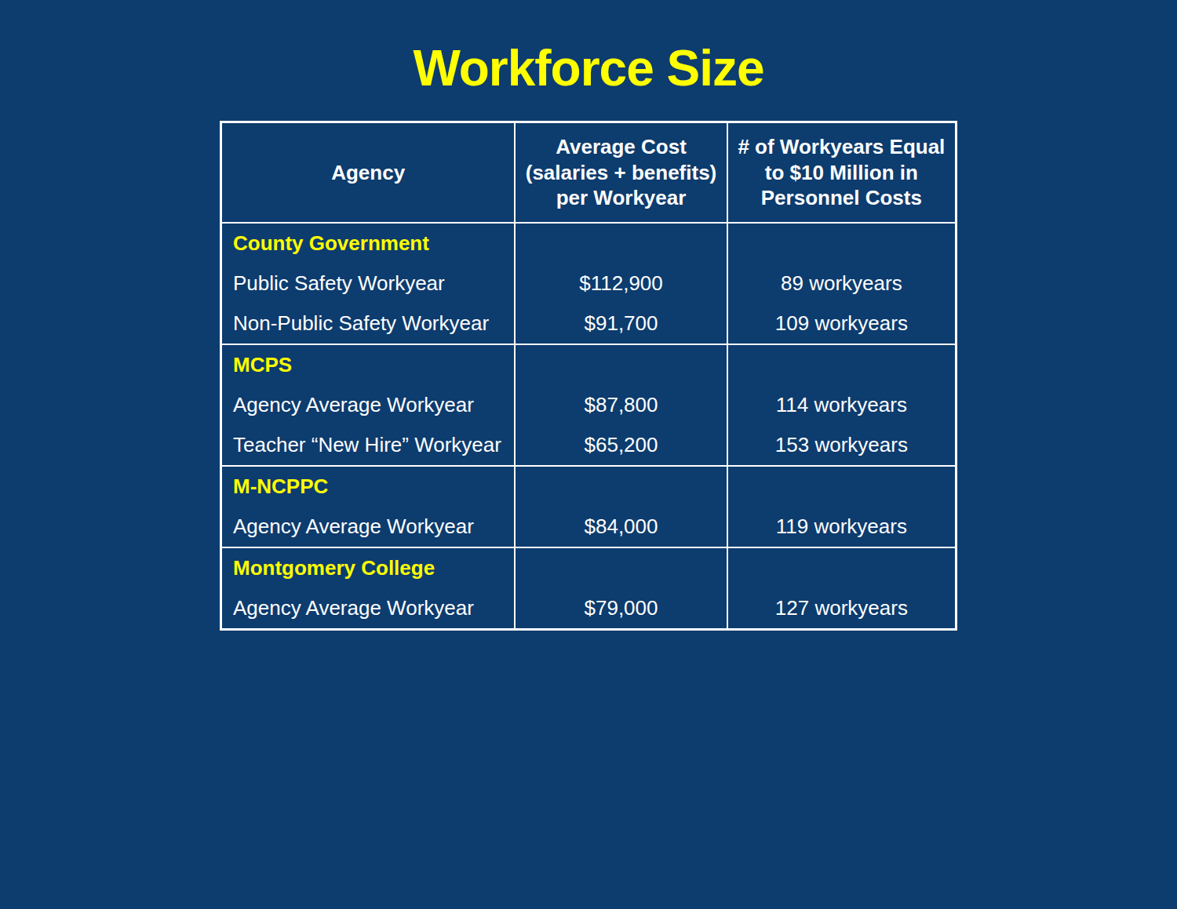Workforce Size
| Agency | Average Cost (salaries + benefits) per Workyear | # of Workyears Equal to $10 Million in Personnel Costs |
| --- | --- | --- |
| County Government | | |
| Public Safety Workyear | $112,900 | 89 workyears |
| Non-Public Safety Workyear | $91,700 | 109 workyears |
| MCPS | | |
| Agency Average Workyear | $87,800 | 114 workyears |
| Teacher “New Hire” Workyear | $65,200 | 153 workyears |
| M-NCPPC | | |
| Agency Average Workyear | $84,000 | 119 workyears |
| Montgomery College | | |
| Agency Average Workyear | $79,000 | 127 workyears |